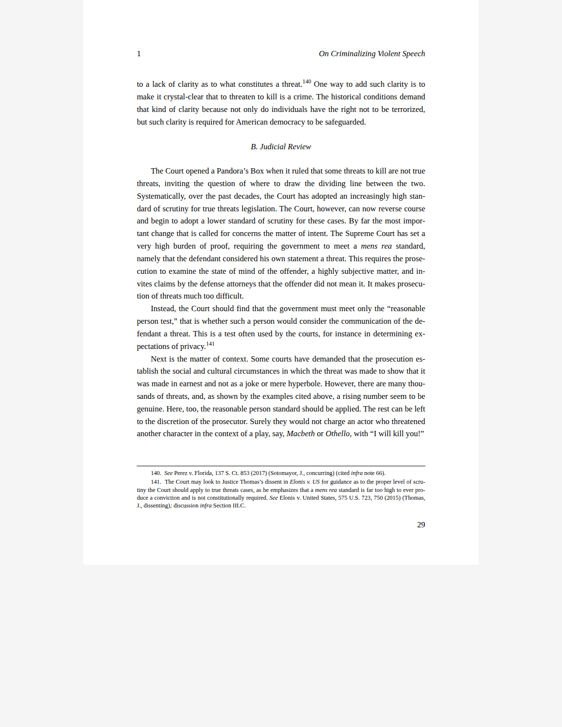1 On Criminalizing Violent Speech
to a lack of clarity as to what constitutes a threat.140 One way to add such clarity is to make it crystal-clear that to threaten to kill is a crime. The historical conditions demand that kind of clarity because not only do individuals have the right not to be terrorized, but such clarity is required for American democracy to be safeguarded.
B. Judicial Review
The Court opened a Pandora’s Box when it ruled that some threats to kill are not true threats, inviting the question of where to draw the dividing line between the two. Systematically, over the past decades, the Court has adopted an increasingly high standard of scrutiny for true threats legislation. The Court, however, can now reverse course and begin to adopt a lower standard of scrutiny for these cases. By far the most important change that is called for concerns the matter of intent. The Supreme Court has set a very high burden of proof, requiring the government to meet a mens rea standard, namely that the defendant considered his own statement a threat. This requires the prosecution to examine the state of mind of the offender, a highly subjective matter, and invites claims by the defense attorneys that the offender did not mean it. It makes prosecution of threats much too difficult.
Instead, the Court should find that the government must meet only the “reasonable person test,” that is whether such a person would consider the communication of the defendant a threat. This is a test often used by the courts, for instance in determining expectations of privacy.141
Next is the matter of context. Some courts have demanded that the prosecution establish the social and cultural circumstances in which the threat was made to show that it was made in earnest and not as a joke or mere hyperbole. However, there are many thousands of threats, and, as shown by the examples cited above, a rising number seem to be genuine. Here, too, the reasonable person standard should be applied. The rest can be left to the discretion of the prosecutor. Surely they would not charge an actor who threatened another character in the context of a play, say, Macbeth or Othello, with “I will kill you!”
140. See Perez v. Florida, 137 S. Ct. 853 (2017) (Sotomayor, J., concurring) (cited infra note 66).
141. The Court may look to Justice Thomas’s dissent in Elonis v. US for guidance as to the proper level of scrutiny the Court should apply to true threats cases, as he emphasizes that a mens rea standard is far too high to ever produce a conviction and is not constitutionally required. See Elonis v. United States, 575 U.S. 723, 750 (2015) (Thomas, J., dissenting); discussion infra Section III.C.
29